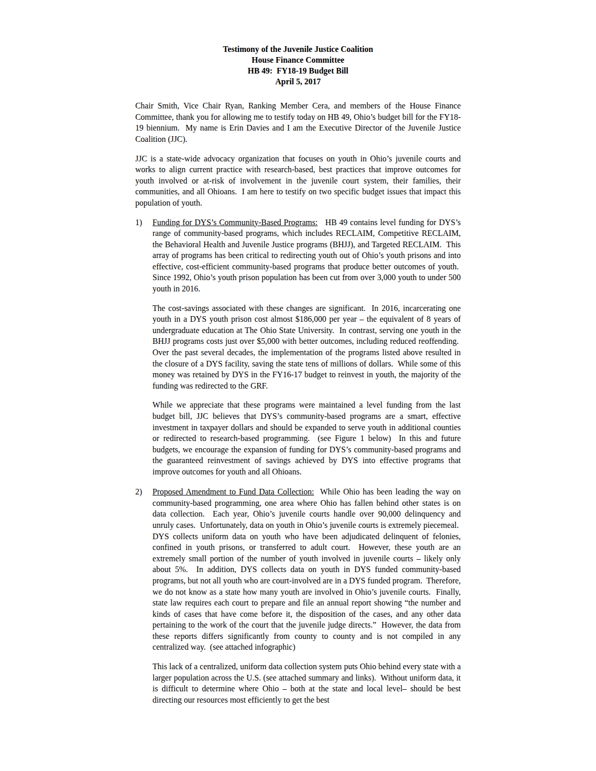Testimony of the Juvenile Justice Coalition
House Finance Committee
HB 49: FY18-19 Budget Bill
April 5, 2017
Chair Smith, Vice Chair Ryan, Ranking Member Cera, and members of the House Finance Committee, thank you for allowing me to testify today on HB 49, Ohio’s budget bill for the FY18-19 biennium. My name is Erin Davies and I am the Executive Director of the Juvenile Justice Coalition (JJC).
JJC is a state-wide advocacy organization that focuses on youth in Ohio’s juvenile courts and works to align current practice with research-based, best practices that improve outcomes for youth involved or at-risk of involvement in the juvenile court system, their families, their communities, and all Ohioans. I am here to testify on two specific budget issues that impact this population of youth.
Funding for DYS’s Community-Based Programs: HB 49 contains level funding for DYS’s range of community-based programs, which includes RECLAIM, Competitive RECLAIM, the Behavioral Health and Juvenile Justice programs (BHJJ), and Targeted RECLAIM. This array of programs has been critical to redirecting youth out of Ohio’s youth prisons and into effective, cost-efficient community-based programs that produce better outcomes of youth. Since 1992, Ohio’s youth prison population has been cut from over 3,000 youth to under 500 youth in 2016.
The cost-savings associated with these changes are significant. In 2016, incarcerating one youth in a DYS youth prison cost almost $186,000 per year – the equivalent of 8 years of undergraduate education at The Ohio State University. In contrast, serving one youth in the BHJJ programs costs just over $5,000 with better outcomes, including reduced reoffending. Over the past several decades, the implementation of the programs listed above resulted in the closure of a DYS facility, saving the state tens of millions of dollars. While some of this money was retained by DYS in the FY16-17 budget to reinvest in youth, the majority of the funding was redirected to the GRF.
While we appreciate that these programs were maintained a level funding from the last budget bill, JJC believes that DYS’s community-based programs are a smart, effective investment in taxpayer dollars and should be expanded to serve youth in additional counties or redirected to research-based programming. (see Figure 1 below) In this and future budgets, we encourage the expansion of funding for DYS’s community-based programs and the guaranteed reinvestment of savings achieved by DYS into effective programs that improve outcomes for youth and all Ohioans.
Proposed Amendment to Fund Data Collection: While Ohio has been leading the way on community-based programming, one area where Ohio has fallen behind other states is on data collection. Each year, Ohio’s juvenile courts handle over 90,000 delinquency and unruly cases. Unfortunately, data on youth in Ohio’s juvenile courts is extremely piecemeal. DYS collects uniform data on youth who have been adjudicated delinquent of felonies, confined in youth prisons, or transferred to adult court. However, these youth are an extremely small portion of the number of youth involved in juvenile courts – likely only about 5%. In addition, DYS collects data on youth in DYS funded community-based programs, but not all youth who are court-involved are in a DYS funded program. Therefore, we do not know as a state how many youth are involved in Ohio’s juvenile courts. Finally, state law requires each court to prepare and file an annual report showing “the number and kinds of cases that have come before it, the disposition of the cases, and any other data pertaining to the work of the court that the juvenile judge directs.” However, the data from these reports differs significantly from county to county and is not compiled in any centralized way. (see attached infographic)
This lack of a centralized, uniform data collection system puts Ohio behind every state with a larger population across the U.S. (see attached summary and links). Without uniform data, it is difficult to determine where Ohio – both at the state and local level– should be best directing our resources most efficiently to get the best